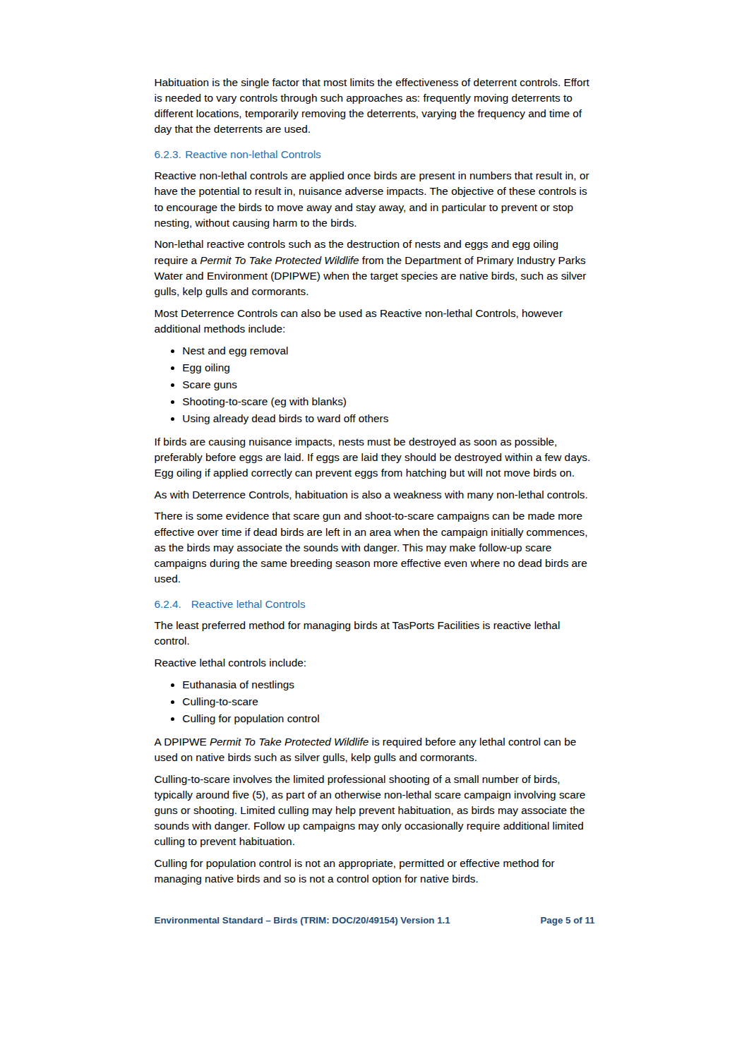Habituation is the single factor that most limits the effectiveness of deterrent controls. Effort is needed to vary controls through such approaches as: frequently moving deterrents to different locations, temporarily removing the deterrents, varying the frequency and time of day that the deterrents are used.
6.2.3. Reactive non-lethal Controls
Reactive non-lethal controls are applied once birds are present in numbers that result in, or have the potential to result in, nuisance adverse impacts. The objective of these controls is to encourage the birds to move away and stay away, and in particular to prevent or stop nesting, without causing harm to the birds.
Non-lethal reactive controls such as the destruction of nests and eggs and egg oiling require a Permit To Take Protected Wildlife from the Department of Primary Industry Parks Water and Environment (DPIPWE) when the target species are native birds, such as silver gulls, kelp gulls and cormorants.
Most Deterrence Controls can also be used as Reactive non-lethal Controls, however additional methods include:
Nest and egg removal
Egg oiling
Scare guns
Shooting-to-scare (eg with blanks)
Using already dead birds to ward off others
If birds are causing nuisance impacts, nests must be destroyed as soon as possible, preferably before eggs are laid. If eggs are laid they should be destroyed within a few days. Egg oiling if applied correctly can prevent eggs from hatching but will not move birds on.
As with Deterrence Controls, habituation is also a weakness with many non-lethal controls.
There is some evidence that scare gun and shoot-to-scare campaigns can be made more effective over time if dead birds are left in an area when the campaign initially commences, as the birds may associate the sounds with danger. This may make follow-up scare campaigns during the same breeding season more effective even where no dead birds are used.
6.2.4. Reactive lethal Controls
The least preferred method for managing birds at TasPorts Facilities is reactive lethal control.
Reactive lethal controls include:
Euthanasia of nestlings
Culling-to-scare
Culling for population control
A DPIPWE Permit To Take Protected Wildlife is required before any lethal control can be used on native birds such as silver gulls, kelp gulls and cormorants.
Culling-to-scare involves the limited professional shooting of a small number of birds, typically around five (5), as part of an otherwise non-lethal scare campaign involving scare guns or shooting. Limited culling may help prevent habituation, as birds may associate the sounds with danger. Follow up campaigns may only occasionally require additional limited culling to prevent habituation.
Culling for population control is not an appropriate, permitted or effective method for managing native birds and so is not a control option for native birds.
Environmental Standard – Birds (TRIM: DOC/20/49154) Version 1.1
Page 5 of 11